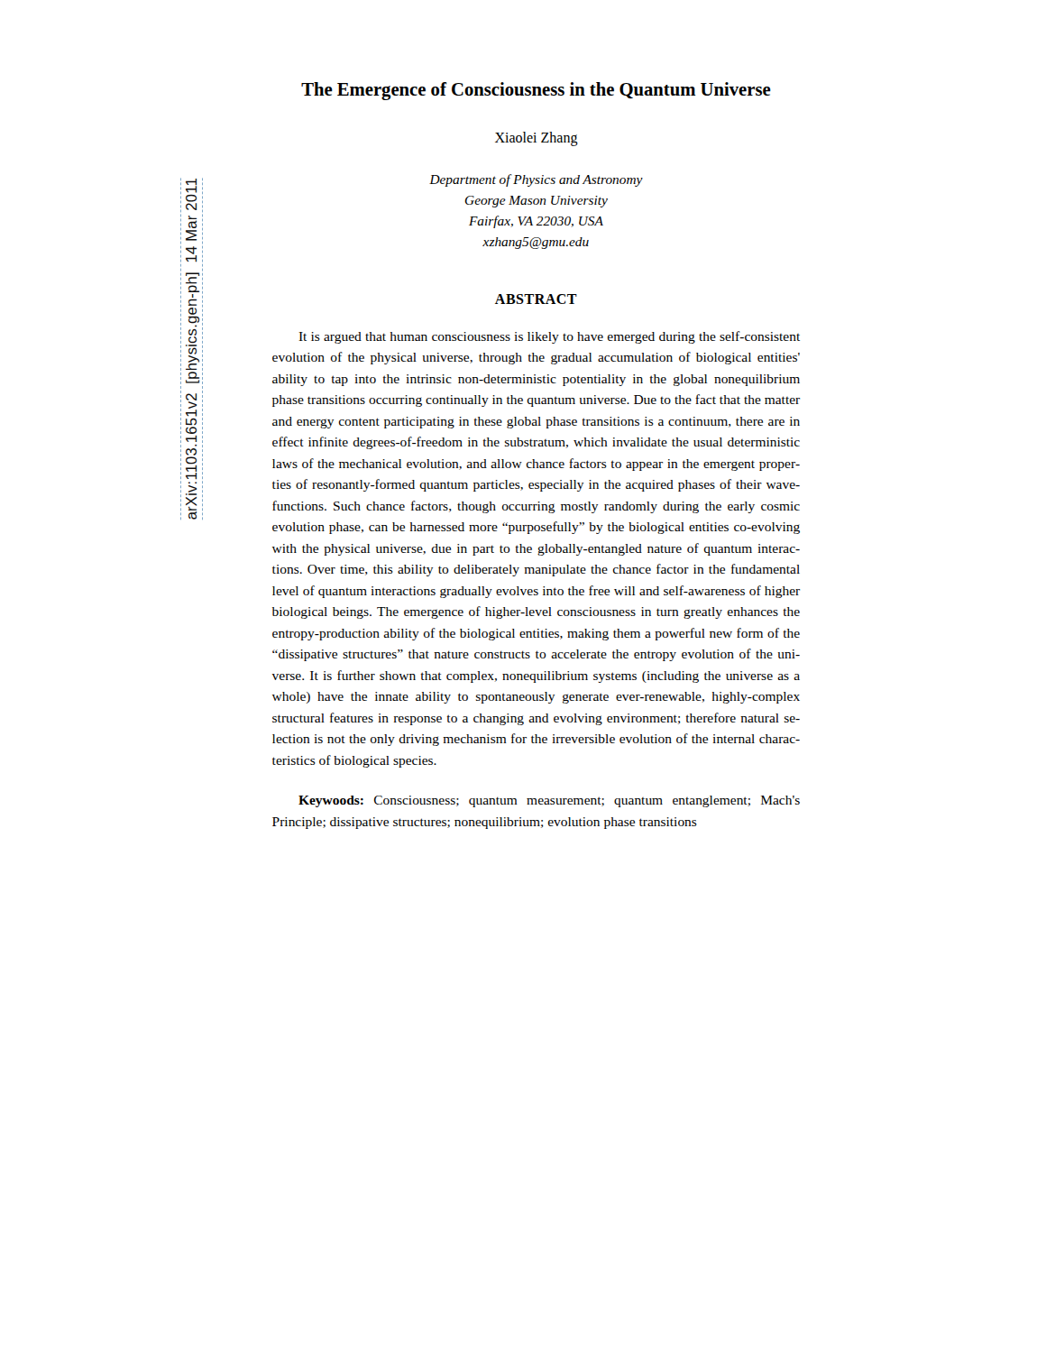arXiv:1103.1651v2 [physics.gen-ph] 14 Mar 2011
The Emergence of Consciousness in the Quantum Universe
Xiaolei Zhang
Department of Physics and Astronomy
George Mason University
Fairfax, VA 22030, USA
xzhang5@gmu.edu
ABSTRACT
It is argued that human consciousness is likely to have emerged during the self-consistent evolution of the physical universe, through the gradual accumulation of biological entities' ability to tap into the intrinsic non-deterministic potentiality in the global nonequilibrium phase transitions occurring continually in the quantum universe. Due to the fact that the matter and energy content participating in these global phase transitions is a continuum, there are in effect infinite degrees-of-freedom in the substratum, which invalidate the usual deterministic laws of the mechanical evolution, and allow chance factors to appear in the emergent properties of resonantly-formed quantum particles, especially in the acquired phases of their wavefunctions. Such chance factors, though occurring mostly randomly during the early cosmic evolution phase, can be harnessed more “purposefully” by the biological entities co-evolving with the physical universe, due in part to the globally-entangled nature of quantum interactions. Over time, this ability to deliberately manipulate the chance factor in the fundamental level of quantum interactions gradually evolves into the free will and self-awareness of higher biological beings. The emergence of higher-level consciousness in turn greatly enhances the entropy-production ability of the biological entities, making them a powerful new form of the “dissipative structures” that nature constructs to accelerate the entropy evolution of the universe. It is further shown that complex, nonequilibrium systems (including the universe as a whole) have the innate ability to spontaneously generate ever-renewable, highly-complex structural features in response to a changing and evolving environment; therefore natural selection is not the only driving mechanism for the irreversible evolution of the internal characteristics of biological species.
Keywoods: Consciousness; quantum measurement; quantum entanglement; Mach's Principle; dissipative structures; nonequilibrium; evolution phase transitions